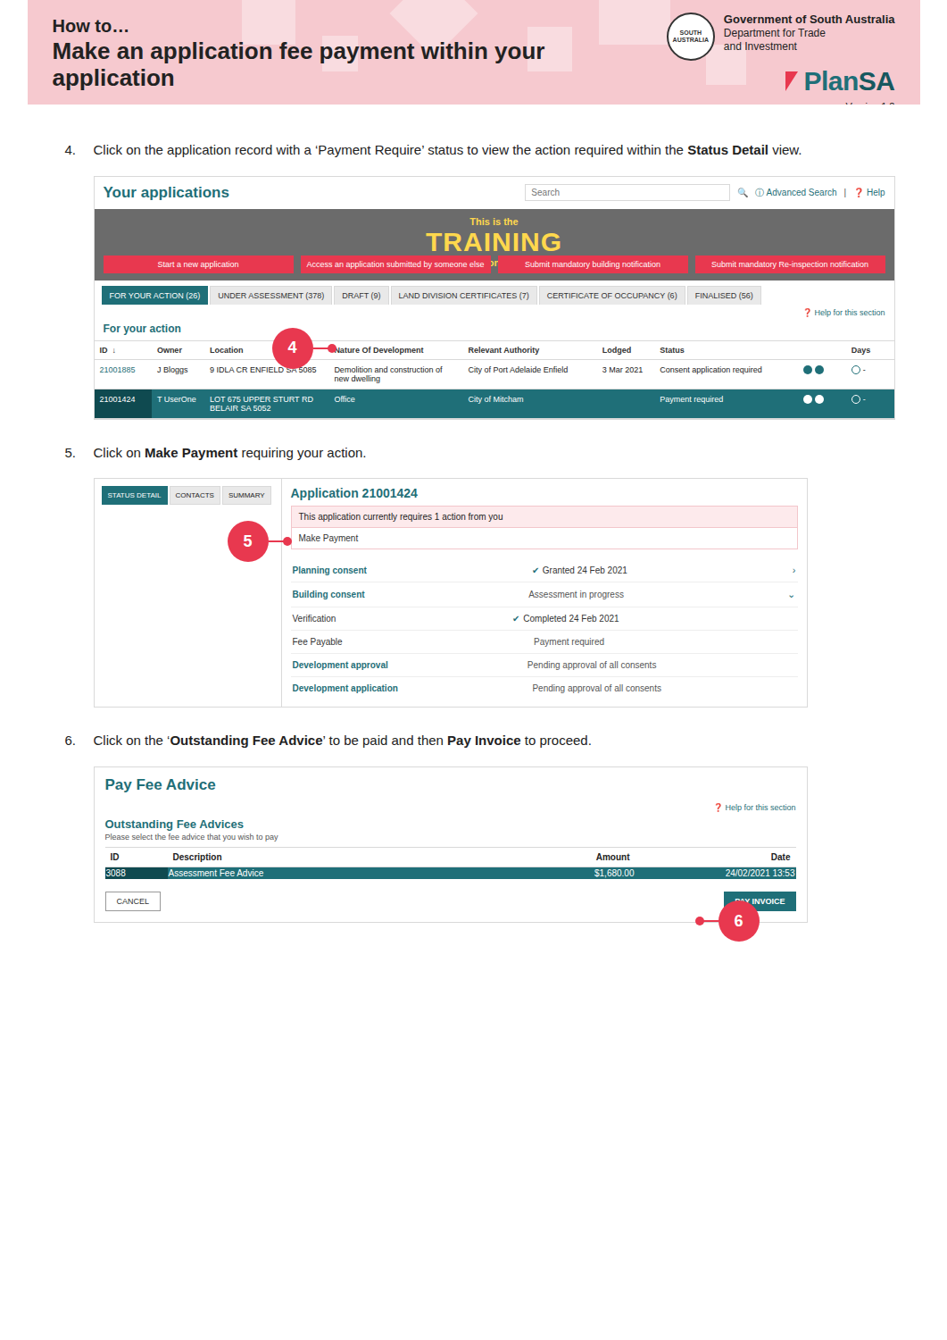How to…
Make an application fee payment within your application
SOUTH
AUSTRALIA
Government of South Australia
Department for Trade
and Investment
PlanSA
Version 1.2
Software version 3.42.1
3
Click on the application record with a ‘Payment Require’ status to view the action required within the Status Detail view.
4
Your applications
🔍 ⓘ Advanced Search | ❓ Help
This is the
TRAINING
environment
Start a new application Access an application submitted by someone else Submit mandatory building notification Submit mandatory Re-inspection notification
FOR YOUR ACTION (26)
UNDER ASSESSMENT (378)
DRAFT (9)
LAND DIVISION CERTIFICATES (7)
CERTIFICATE OF OCCUPANCY (6)
FINALISED (56)
❓ Help for this section
For your action
| ID ↓ | Owner | Location | Nature Of Development | Relevant Authority | Lodged | Status | | Days |
| --- | --- | --- | --- | --- | --- | --- | --- | --- |
| 21001885 | J Bloggs | 9 IDLA CR ENFIELD SA 5085 | Demolition and construction of new dwelling | City of Port Adelaide Enfield | 3 Mar 2021 | Consent application required | | - |
| 21001424 | T UserOne | LOT 675 UPPER STURT RD BELAIR SA 5052 | Office | City of Mitcham | | Payment required | | - |
Click on Make Payment requiring your action.
5
STATUS DETAIL
CONTACTS
SUMMARY
Application 21001424
This application currently requires 1 action from you
Make Payment
Planning consent Granted 24 Feb 2021 ›
Building consent Assessment in progress ⌄
Verification Completed 24 Feb 2021
Fee Payable Payment required
Development approval Pending approval of all consents
Development application Pending approval of all consents
Click on the ‘Outstanding Fee Advice’ to be paid and then Pay Invoice to proceed.
6
Pay Fee Advice
❓ Help for this section
Outstanding Fee Advices
Please select the fee advice that you wish to pay
| ID | Description | Amount | Date |
| --- | --- | --- | --- |
| 3088 | Assessment Fee Advice | $1,680.00 | 24/02/2021 13:53 |
CANCEL PAY INVOICE